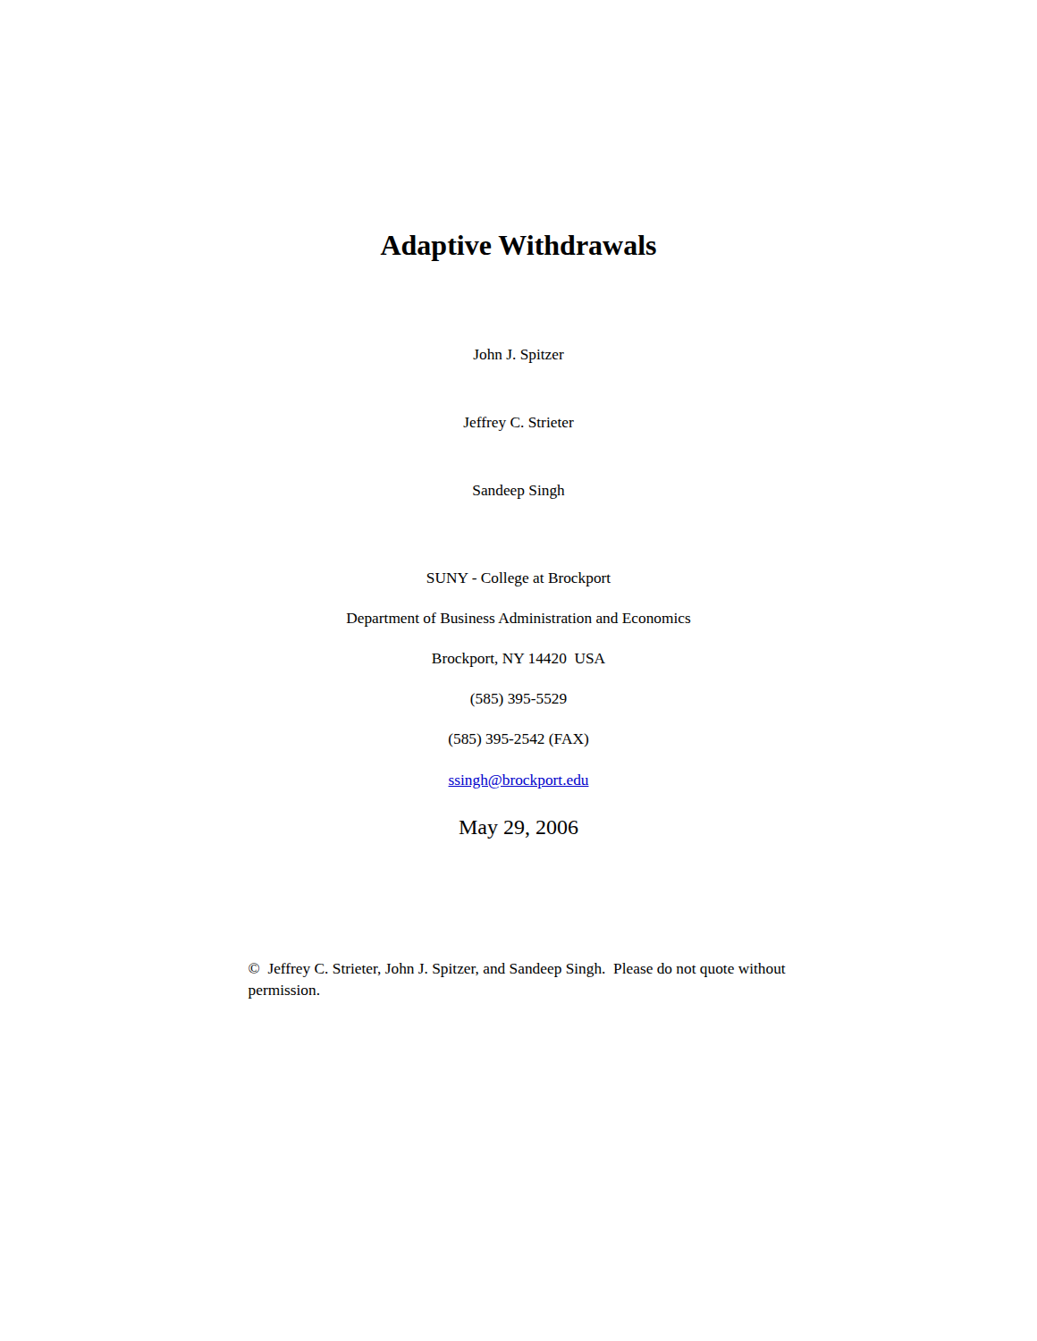Adaptive Withdrawals
John J. Spitzer
Jeffrey C. Strieter
Sandeep Singh
SUNY - College at Brockport
Department of Business Administration and Economics
Brockport, NY 14420 USA
(585) 395-5529
(585) 395-2542 (FAX)
ssingh@brockport.edu
May 29, 2006
© Jeffrey C. Strieter, John J. Spitzer, and Sandeep Singh. Please do not quote without permission.